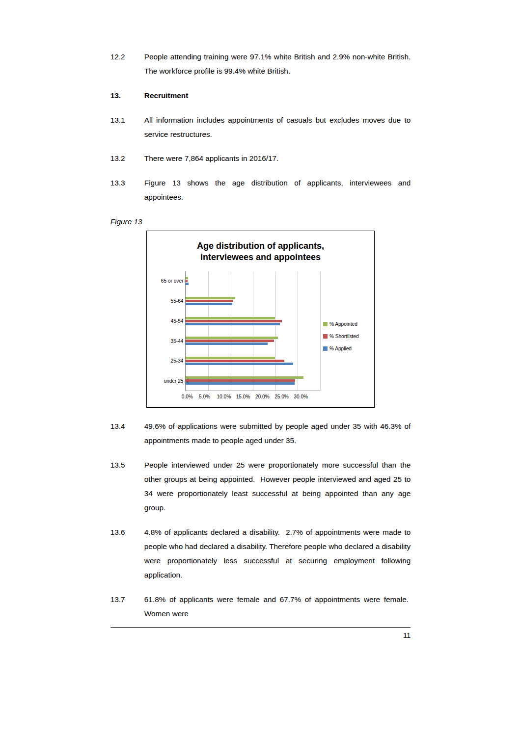12.2
People attending training were 97.1% white British and 2.9% non-white British. The workforce profile is 99.4% white British.
13. Recruitment
13.1
All information includes appointments of casuals but excludes moves due to service restructures.
13.2
There were 7,864 applicants in 2016/17.
13.3
Figure 13 shows the age distribution of applicants, interviewees and appointees.
Figure 13
Age distribution of applicants,
interviewees and appointees
65 or over 55-64 45-54 35-44 25-34 under 25
0.0% 5.0% 10.0% 15.0% 20.0% 25.0% 30.0%
% Appointed
% Shortlisted
% Applied
13.4
49.6% of applications were submitted by people aged under 35 with 46.3% of appointments made to people aged under 35.
13.5
People interviewed under 25 were proportionately more successful than the other groups at being appointed. However people interviewed and aged 25 to 34 were proportionately least successful at being appointed than any age group.
13.6
4.8% of applicants declared a disability. 2.7% of appointments were made to people who had declared a disability. Therefore people who declared a disability were proportionately less successful at securing employment following application.
13.7
61.8% of applicants were female and 67.7% of appointments were female. Women were
11